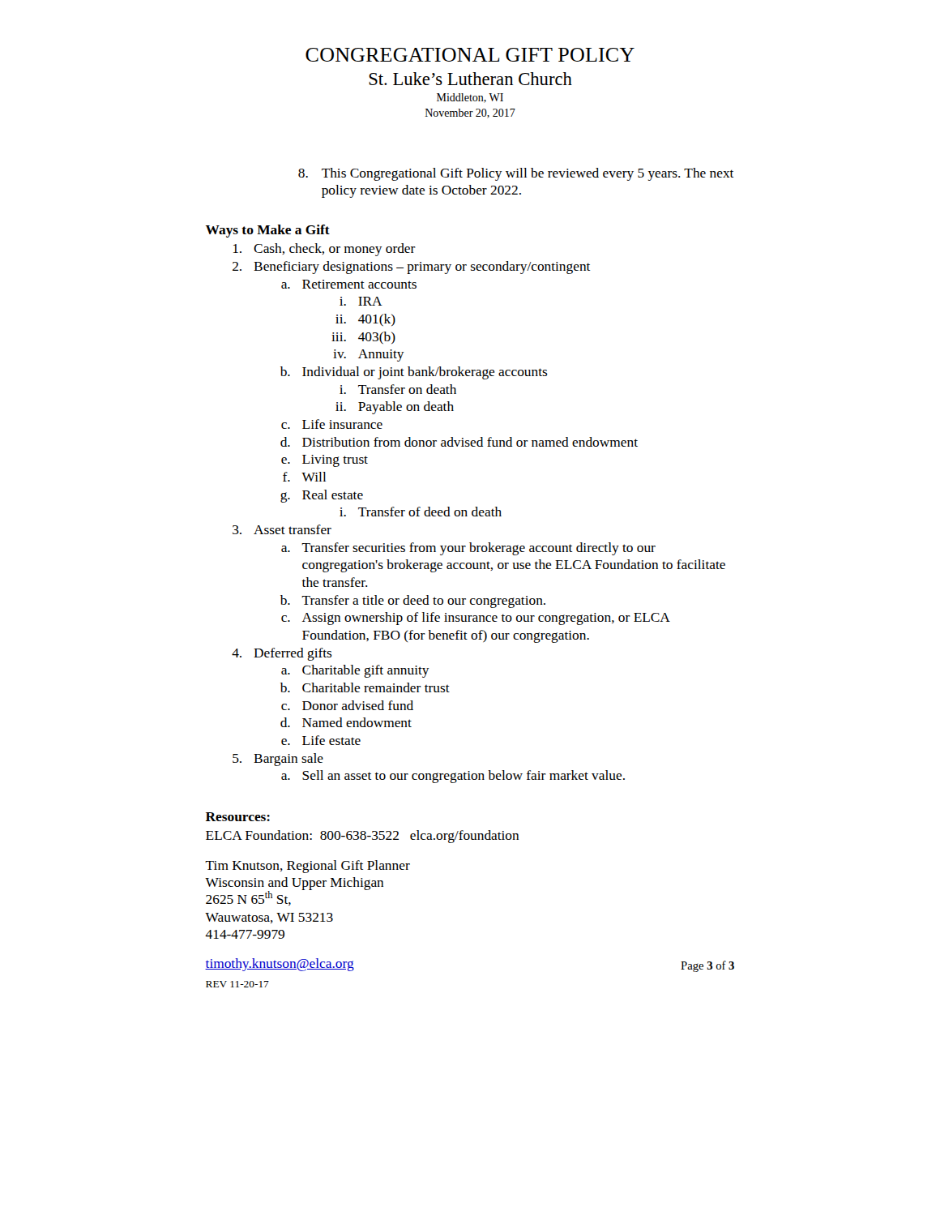CONGREGATIONAL GIFT POLICY
St. Luke’s Lutheran Church
Middleton, WI
November 20, 2017
This Congregational Gift Policy will be reviewed every 5 years. The next policy review date is October 2022.
Ways to Make a Gift
Cash, check, or money order
Beneficiary designations – primary or secondary/contingent
Retirement accounts
IRA
401(k)
403(b)
Annuity
Individual or joint bank/brokerage accounts
Transfer on death
Payable on death
Life insurance
Distribution from donor advised fund or named endowment
Living trust
Will
Real estate
Transfer of deed on death
Asset transfer
Transfer securities from your brokerage account directly to our congregation's brokerage account, or use the ELCA Foundation to facilitate the transfer.
Transfer a title or deed to our congregation.
Assign ownership of life insurance to our congregation, or ELCA Foundation, FBO (for benefit of) our congregation.
Deferred gifts
Charitable gift annuity
Charitable remainder trust
Donor advised fund
Named endowment
Life estate
Bargain sale
Sell an asset to our congregation below fair market value.
Resources:
ELCA Foundation: 800-638-3522 elca.org/foundation
Tim Knutson, Regional Gift Planner
Wisconsin and Upper Michigan
2625 N 65th St,
Wauwatosa, WI 53213
414-477-9979
timothy.knutson@elca.org
Page 3 of 3
REV 11-20-17